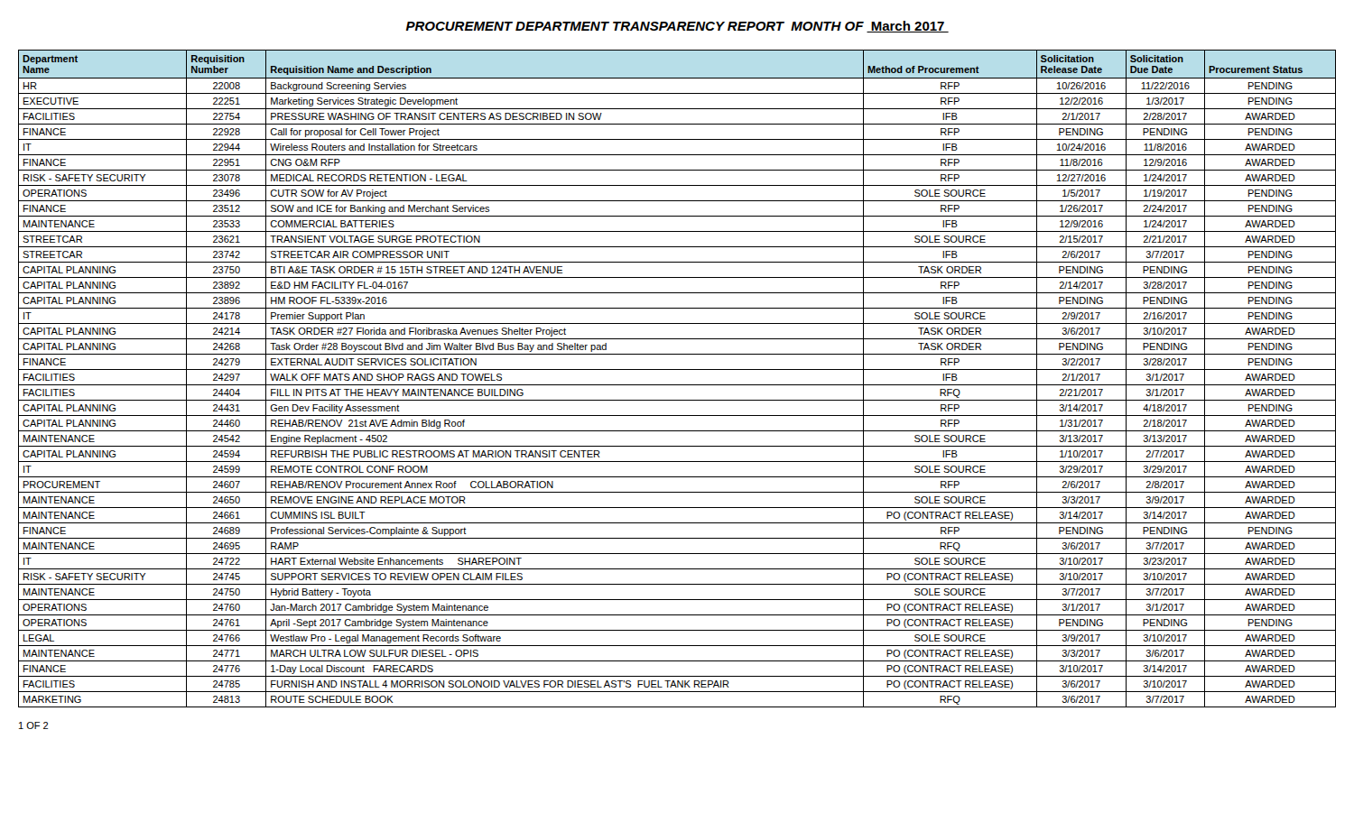PROCUREMENT DEPARTMENT TRANSPARENCY REPORT MONTH OF March 2017
| Department Name | Requisition Number | Requisition Name and Description | Method of Procurement | Solicitation Release Date | Solicitation Due Date | Procurement Status |
| --- | --- | --- | --- | --- | --- | --- |
| HR | 22008 | Background Screening Servies | RFP | 10/26/2016 | 11/22/2016 | PENDING |
| EXECUTIVE | 22251 | Marketing Services Strategic Development | RFP | 12/2/2016 | 1/3/2017 | PENDING |
| FACILITIES | 22754 | PRESSURE WASHING OF TRANSIT CENTERS AS DESCRIBED IN SOW | IFB | 2/1/2017 | 2/28/2017 | AWARDED |
| FINANCE | 22928 | Call for proposal for Cell Tower Project | RFP | PENDING | PENDING | PENDING |
| IT | 22944 | Wireless Routers and Installation for Streetcars | IFB | 10/24/2016 | 11/8/2016 | AWARDED |
| FINANCE | 22951 | CNG O&M RFP | RFP | 11/8/2016 | 12/9/2016 | AWARDED |
| RISK - SAFETY SECURITY | 23078 | MEDICAL RECORDS RETENTION - LEGAL | RFP | 12/27/2016 | 1/24/2017 | AWARDED |
| OPERATIONS | 23496 | CUTR SOW for AV Project | SOLE SOURCE | 1/5/2017 | 1/19/2017 | PENDING |
| FINANCE | 23512 | SOW and ICE for Banking and Merchant Services | RFP | 1/26/2017 | 2/24/2017 | PENDING |
| MAINTENANCE | 23533 | COMMERCIAL BATTERIES | IFB | 12/9/2016 | 1/24/2017 | AWARDED |
| STREETCAR | 23621 | TRANSIENT VOLTAGE SURGE PROTECTION | SOLE SOURCE | 2/15/2017 | 2/21/2017 | AWARDED |
| STREETCAR | 23742 | STREETCAR AIR COMPRESSOR UNIT | IFB | 2/6/2017 | 3/7/2017 | PENDING |
| CAPITAL PLANNING | 23750 | BTI A&E TASK ORDER # 15 15TH STREET AND 124TH AVENUE | TASK ORDER | PENDING | PENDING | PENDING |
| CAPITAL PLANNING | 23892 | E&D HM FACILITY FL-04-0167 | RFP | 2/14/2017 | 3/28/2017 | PENDING |
| CAPITAL PLANNING | 23896 | HM ROOF FL-5339x-2016 | IFB | PENDING | PENDING | PENDING |
| IT | 24178 | Premier Support Plan | SOLE SOURCE | 2/9/2017 | 2/16/2017 | PENDING |
| CAPITAL PLANNING | 24214 | TASK ORDER #27 Florida and Floribraska Avenues Shelter Project | TASK ORDER | 3/6/2017 | 3/10/2017 | AWARDED |
| CAPITAL PLANNING | 24268 | Task Order #28 Boyscout Blvd and Jim Walter Blvd Bus Bay and Shelter pad | TASK ORDER | PENDING | PENDING | PENDING |
| FINANCE | 24279 | EXTERNAL AUDIT SERVICES SOLICITATION | RFP | 3/2/2017 | 3/28/2017 | PENDING |
| FACILITIES | 24297 | WALK OFF MATS AND SHOP RAGS AND TOWELS | IFB | 2/1/2017 | 3/1/2017 | AWARDED |
| FACILITIES | 24404 | FILL IN PITS AT THE HEAVY MAINTENANCE BUILDING | RFQ | 2/21/2017 | 3/1/2017 | AWARDED |
| CAPITAL PLANNING | 24431 | Gen Dev Facility Assessment | RFP | 3/14/2017 | 4/18/2017 | PENDING |
| CAPITAL PLANNING | 24460 | REHAB/RENOV 21st AVE Admin Bldg Roof | RFP | 1/31/2017 | 2/18/2017 | AWARDED |
| MAINTENANCE | 24542 | Engine Replacment - 4502 | SOLE SOURCE | 3/13/2017 | 3/13/2017 | AWARDED |
| CAPITAL PLANNING | 24594 | REFURBISH THE PUBLIC RESTROOMS AT MARION TRANSIT CENTER | IFB | 1/10/2017 | 2/7/2017 | AWARDED |
| IT | 24599 | REMOTE CONTROL CONF ROOM | SOLE SOURCE | 3/29/2017 | 3/29/2017 | AWARDED |
| PROCUREMENT | 24607 | REHAB/RENOV Procurement Annex Roof COLLABORATION | RFP | 2/6/2017 | 2/8/2017 | AWARDED |
| MAINTENANCE | 24650 | REMOVE ENGINE AND REPLACE MOTOR | SOLE SOURCE | 3/3/2017 | 3/9/2017 | AWARDED |
| MAINTENANCE | 24661 | CUMMINS ISL BUILT | PO (CONTRACT RELEASE) | 3/14/2017 | 3/14/2017 | AWARDED |
| FINANCE | 24689 | Professional Services-Complainte & Support | RFP | PENDING | PENDING | PENDING |
| MAINTENANCE | 24695 | RAMP | RFQ | 3/6/2017 | 3/7/2017 | AWARDED |
| IT | 24722 | HART External Website Enhancements SHAREPOINT | SOLE SOURCE | 3/10/2017 | 3/23/2017 | AWARDED |
| RISK - SAFETY SECURITY | 24745 | SUPPORT SERVICES TO REVIEW OPEN CLAIM FILES | PO (CONTRACT RELEASE) | 3/10/2017 | 3/10/2017 | AWARDED |
| MAINTENANCE | 24750 | Hybrid Battery - Toyota | SOLE SOURCE | 3/7/2017 | 3/7/2017 | AWARDED |
| OPERATIONS | 24760 | Jan-March 2017 Cambridge System Maintenance | PO (CONTRACT RELEASE) | 3/1/2017 | 3/1/2017 | AWARDED |
| OPERATIONS | 24761 | April -Sept 2017 Cambridge System Maintenance | PO (CONTRACT RELEASE) | PENDING | PENDING | PENDING |
| LEGAL | 24766 | Westlaw Pro - Legal Management Records Software | SOLE SOURCE | 3/9/2017 | 3/10/2017 | AWARDED |
| MAINTENANCE | 24771 | MARCH ULTRA LOW SULFUR DIESEL - OPIS | PO (CONTRACT RELEASE) | 3/3/2017 | 3/6/2017 | AWARDED |
| FINANCE | 24776 | 1-Day Local Discount FARECARDS | PO (CONTRACT RELEASE) | 3/10/2017 | 3/14/2017 | AWARDED |
| FACILITIES | 24785 | FURNISH AND INSTALL 4 MORRISON SOLONOID VALVES FOR DIESEL AST'S FUEL TANK REPAIR | PO (CONTRACT RELEASE) | 3/6/2017 | 3/10/2017 | AWARDED |
| MARKETING | 24813 | ROUTE SCHEDULE BOOK | RFQ | 3/6/2017 | 3/7/2017 | AWARDED |
1 OF 2